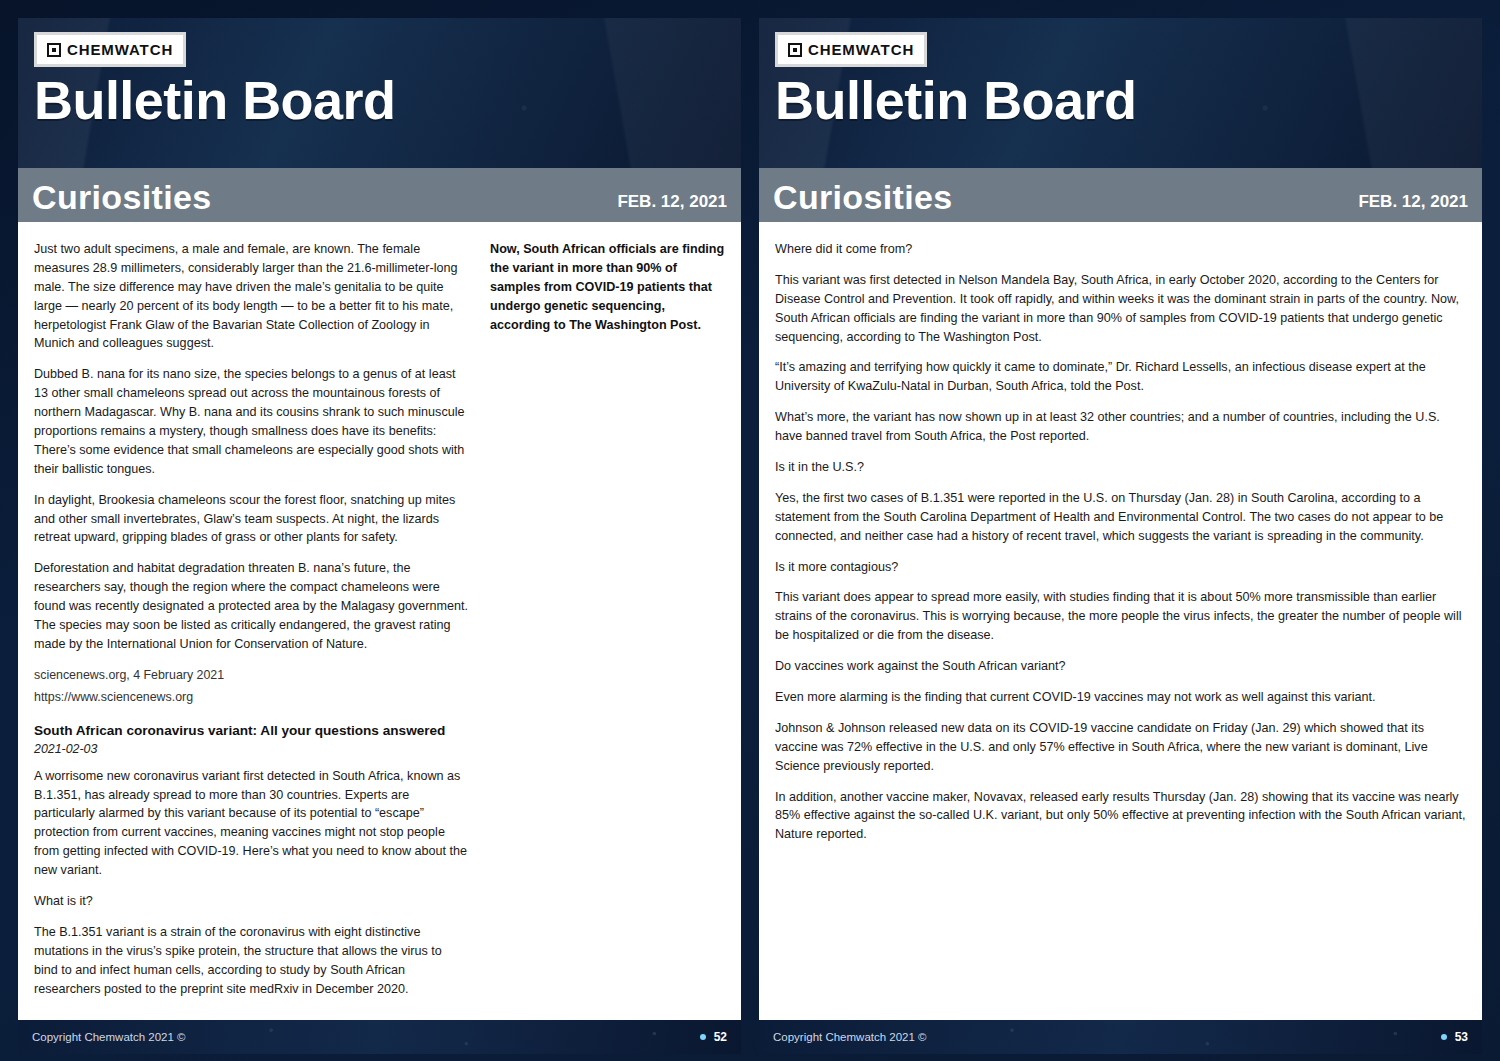CHEMWATCH
Bulletin Board
Curiosities
FEB. 12, 2021
Just two adult specimens, a male and female, are known. The female measures 28.9 millimeters, considerably larger than the 21.6-millimeter-long male. The size difference may have driven the male’s genitalia to be quite large — nearly 20 percent of its body length — to be a better fit to his mate, herpetologist Frank Glaw of the Bavarian State Collection of Zoology in Munich and colleagues suggest.
Dubbed B. nana for its nano size, the species belongs to a genus of at least 13 other small chameleons spread out across the mountainous forests of northern Madagascar. Why B. nana and its cousins shrank to such minuscule proportions remains a mystery, though smallness does have its benefits: There’s some evidence that small chameleons are especially good shots with their ballistic tongues.
In daylight, Brookesia chameleons scour the forest floor, snatching up mites and other small invertebrates, Glaw’s team suspects. At night, the lizards retreat upward, gripping blades of grass or other plants for safety.
Deforestation and habitat degradation threaten B. nana’s future, the researchers say, though the region where the compact chameleons were found was recently designated a protected area by the Malagasy government. The species may soon be listed as critically endangered, the gravest rating made by the International Union for Conservation of Nature.
sciencenews.org, 4 February 2021
https://www.sciencenews.org
South African coronavirus variant: All your questions answered
2021-02-03
A worrisome new coronavirus variant first detected in South Africa, known as B.1.351, has already spread to more than 30 countries. Experts are particularly alarmed by this variant because of its potential to “escape” protection from current vaccines, meaning vaccines might not stop people from getting infected with COVID-19. Here’s what you need to know about the new variant.
What is it?
The B.1.351 variant is a strain of the coronavirus with eight distinctive mutations in the virus’s spike protein, the structure that allows the virus to bind to and infect human cells, according to study by South African researchers posted to the preprint site medRxiv in December 2020.
Now, South African officials are finding the variant in more than 90% of samples from COVID-19 patients that undergo genetic sequencing, according to The Washington Post.
Copyright Chemwatch 2021 ©
52
CHEMWATCH
Bulletin Board
Curiosities
FEB. 12, 2021
Where did it come from?
This variant was first detected in Nelson Mandela Bay, South Africa, in early October 2020, according to the Centers for Disease Control and Prevention. It took off rapidly, and within weeks it was the dominant strain in parts of the country. Now, South African officials are finding the variant in more than 90% of samples from COVID-19 patients that undergo genetic sequencing, according to The Washington Post.
“It’s amazing and terrifying how quickly it came to dominate,” Dr. Richard Lessells, an infectious disease expert at the University of KwaZulu-Natal in Durban, South Africa, told the Post.
What’s more, the variant has now shown up in at least 32 other countries; and a number of countries, including the U.S. have banned travel from South Africa, the Post reported.
Is it in the U.S.?
Yes, the first two cases of B.1.351 were reported in the U.S. on Thursday (Jan. 28) in South Carolina, according to a statement from the South Carolina Department of Health and Environmental Control. The two cases do not appear to be connected, and neither case had a history of recent travel, which suggests the variant is spreading in the community.
Is it more contagious?
This variant does appear to spread more easily, with studies finding that it is about 50% more transmissible than earlier strains of the coronavirus. This is worrying because, the more people the virus infects, the greater the number of people will be hospitalized or die from the disease.
Do vaccines work against the South African variant?
Even more alarming is the finding that current COVID-19 vaccines may not work as well against this variant.
Johnson & Johnson released new data on its COVID-19 vaccine candidate on Friday (Jan. 29) which showed that its vaccine was 72% effective in the U.S. and only 57% effective in South Africa, where the new variant is dominant, Live Science previously reported.
In addition, another vaccine maker, Novavax, released early results Thursday (Jan. 28) showing that its vaccine was nearly 85% effective against the so-called U.K. variant, but only 50% effective at preventing infection with the South African variant, Nature reported.
Copyright Chemwatch 2021 ©
53